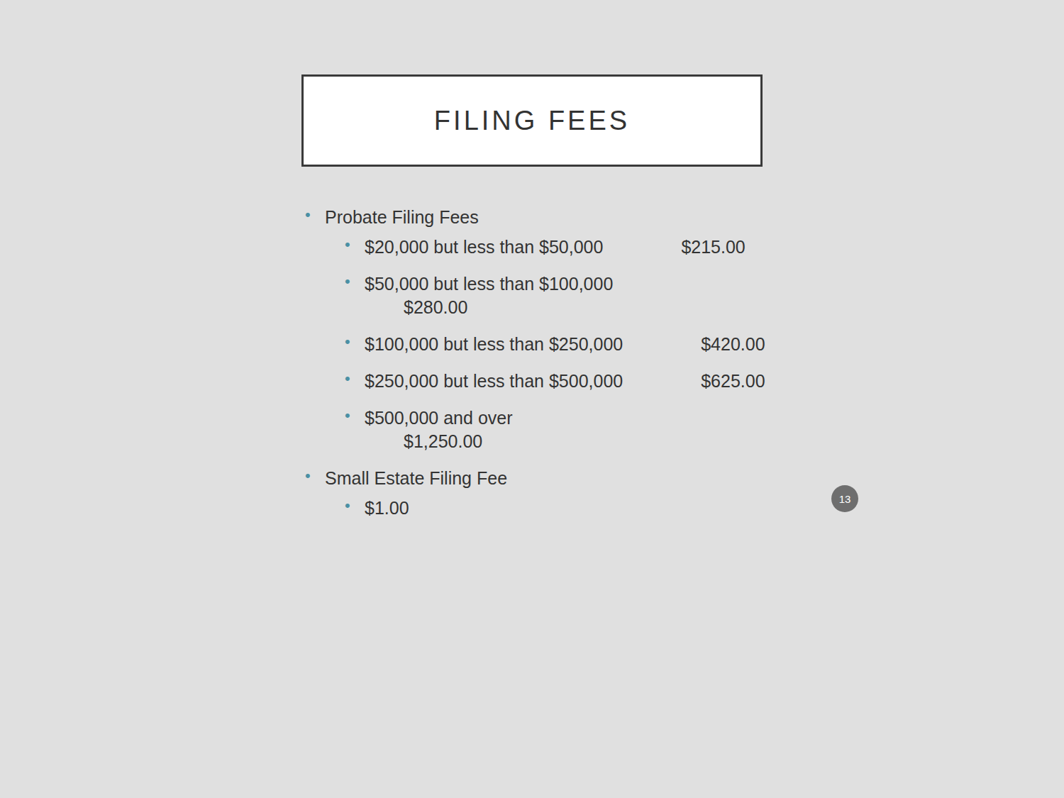Filing Fees
Probate Filing Fees
$20,000 but less than $50,000$215.00
$50,000 but less than $100,000$280.00
$100,000 but less than $250,000$420.00
$250,000 but less than $500,000$625.00
$500,000 and over$1,250.00
Small Estate Filing Fee
$1.00
13